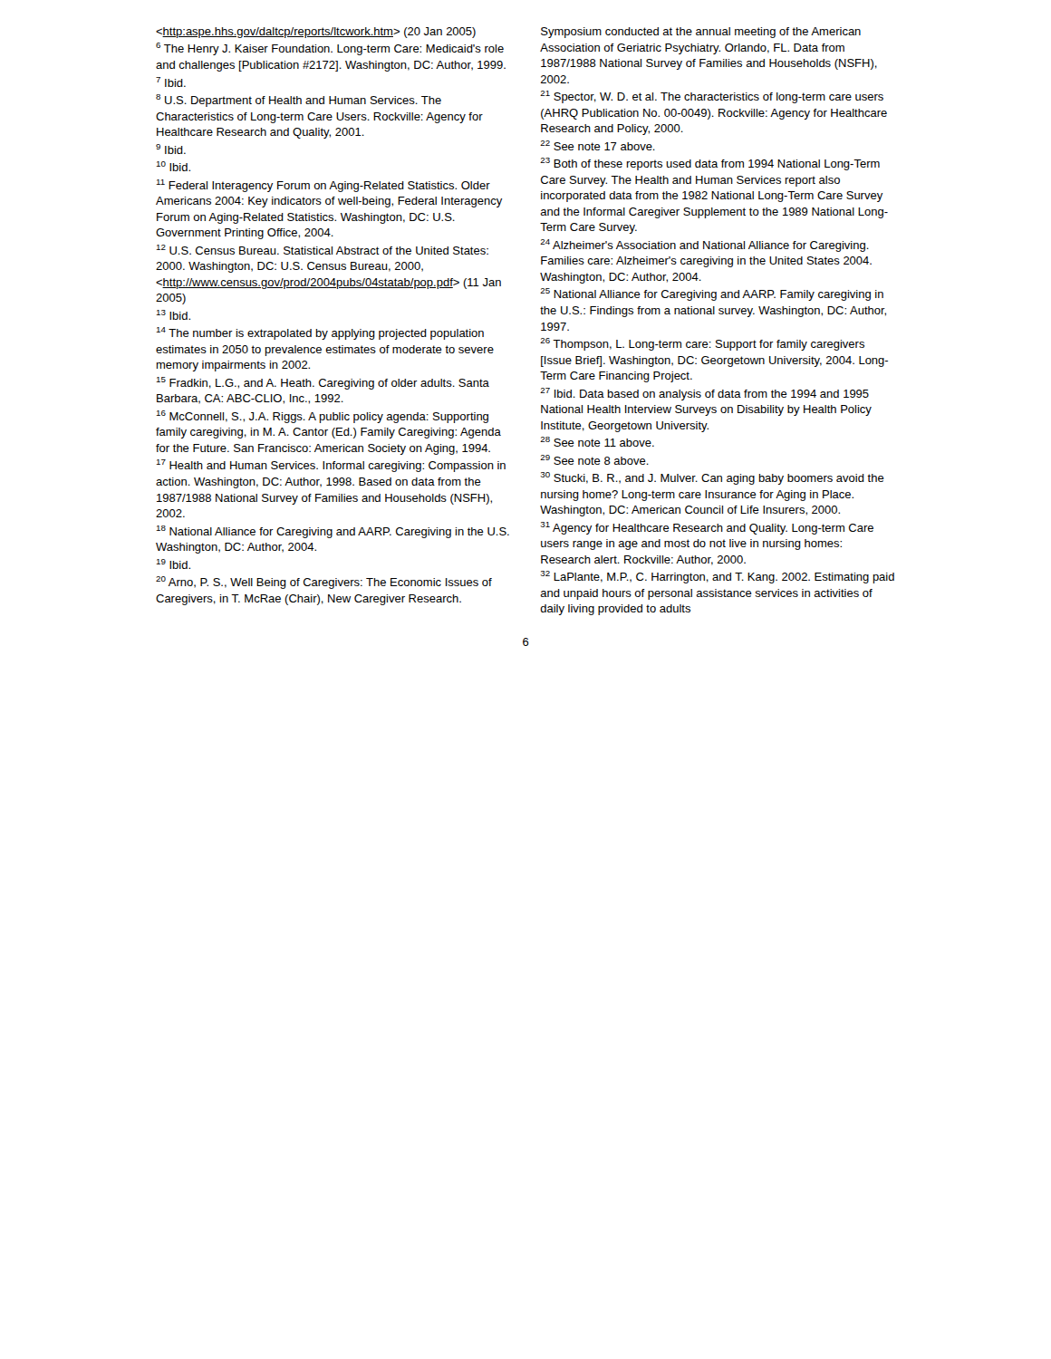<http:aspe.hhs.gov/daltcp/reports/ltcwork.htm> (20 Jan 2005)
6 The Henry J. Kaiser Foundation. Long-term Care: Medicaid's role and challenges [Publication #2172]. Washington, DC: Author, 1999.
7 Ibid.
8 U.S. Department of Health and Human Services. The Characteristics of Long-term Care Users. Rockville: Agency for Healthcare Research and Quality, 2001.
9 Ibid.
10 Ibid.
11 Federal Interagency Forum on Aging-Related Statistics. Older Americans 2004: Key indicators of well-being, Federal Interagency Forum on Aging-Related Statistics. Washington, DC: U.S. Government Printing Office, 2004.
12 U.S. Census Bureau. Statistical Abstract of the United States: 2000. Washington, DC: U.S. Census Bureau, 2000, <http://www.census.gov/prod/2004pubs/04statab/pop.pdf> (11 Jan 2005)
13 Ibid.
14 The number is extrapolated by applying projected population estimates in 2050 to prevalence estimates of moderate to severe memory impairments in 2002.
15 Fradkin, L.G., and A. Heath. Caregiving of older adults. Santa Barbara, CA: ABC-CLIO, Inc., 1992.
16 McConnell, S., J.A. Riggs. A public policy agenda: Supporting family caregiving, in M. A. Cantor (Ed.) Family Caregiving: Agenda for the Future. San Francisco: American Society on Aging, 1994.
17 Health and Human Services. Informal caregiving: Compassion in action. Washington, DC: Author, 1998. Based on data from the 1987/1988 National Survey of Families and Households (NSFH), 2002.
18 National Alliance for Caregiving and AARP. Caregiving in the U.S. Washington, DC: Author, 2004.
19 Ibid.
20 Arno, P. S., Well Being of Caregivers: The Economic Issues of Caregivers, in T. McRae (Chair), New Caregiver Research. Symposium conducted at the annual meeting of the American Association of Geriatric Psychiatry. Orlando, FL. Data from 1987/1988 National Survey of Families and Households (NSFH), 2002.
21 Spector, W. D. et al. The characteristics of long-term care users (AHRQ Publication No. 00-0049). Rockville: Agency for Healthcare Research and Policy, 2000.
22 See note 17 above.
23 Both of these reports used data from 1994 National Long-Term Care Survey. The Health and Human Services report also incorporated data from the 1982 National Long-Term Care Survey and the Informal Caregiver Supplement to the 1989 National Long-Term Care Survey.
24 Alzheimer's Association and National Alliance for Caregiving. Families care: Alzheimer's caregiving in the United States 2004. Washington, DC: Author, 2004.
25 National Alliance for Caregiving and AARP. Family caregiving in the U.S.: Findings from a national survey. Washington, DC: Author, 1997.
26 Thompson, L. Long-term care: Support for family caregivers [Issue Brief]. Washington, DC: Georgetown University, 2004. Long-Term Care Financing Project.
27 Ibid. Data based on analysis of data from the 1994 and 1995 National Health Interview Surveys on Disability by Health Policy Institute, Georgetown University.
28 See note 11 above.
29 See note 8 above.
30 Stucki, B. R., and J. Mulver. Can aging baby boomers avoid the nursing home? Long-term care Insurance for Aging in Place. Washington, DC: American Council of Life Insurers, 2000.
31 Agency for Healthcare Research and Quality. Long-term Care users range in age and most do not live in nursing homes: Research alert. Rockville: Author, 2000.
32 LaPlante, M.P., C. Harrington, and T. Kang. 2002. Estimating paid and unpaid hours of personal assistance services in activities of daily living provided to adults
6